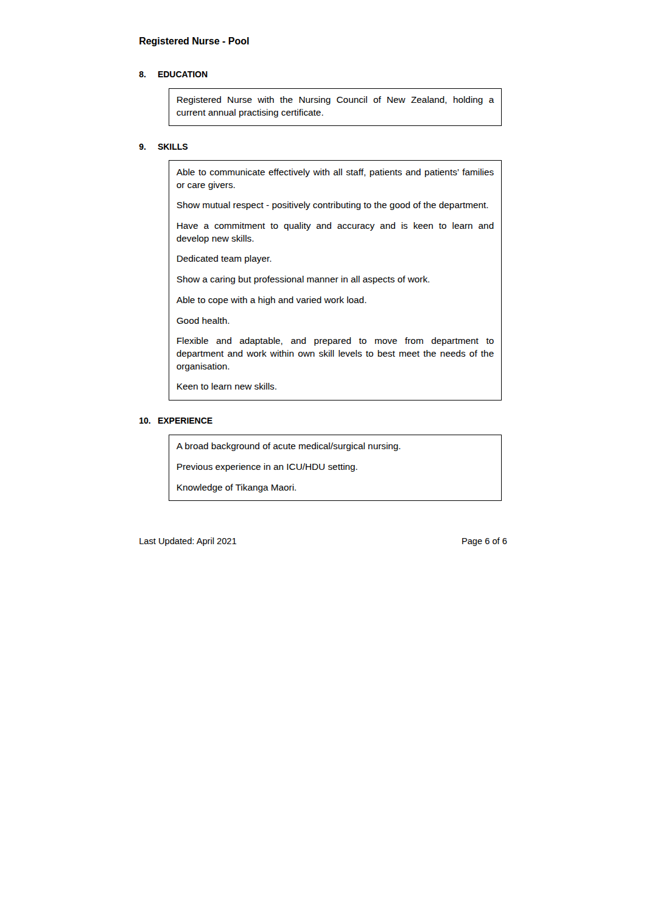Registered Nurse - Pool
8. EDUCATION
Registered Nurse with the Nursing Council of New Zealand, holding a current annual practising certificate.
9. SKILLS
Able to communicate effectively with all staff, patients and patients’ families or care givers.
Show mutual respect - positively contributing to the good of the department.
Have a commitment to quality and accuracy and is keen to learn and develop new skills.
Dedicated team player.
Show a caring but professional manner in all aspects of work.
Able to cope with a high and varied work load.
Good health.
Flexible and adaptable, and prepared to move from department to department and work within own skill levels to best meet the needs of the organisation.
Keen to learn new skills.
10. EXPERIENCE
A broad background of acute medical/surgical nursing.
Previous experience in an ICU/HDU setting.
Knowledge of Tikanga Maori.
Last Updated: April 2021 Page 6 of 6